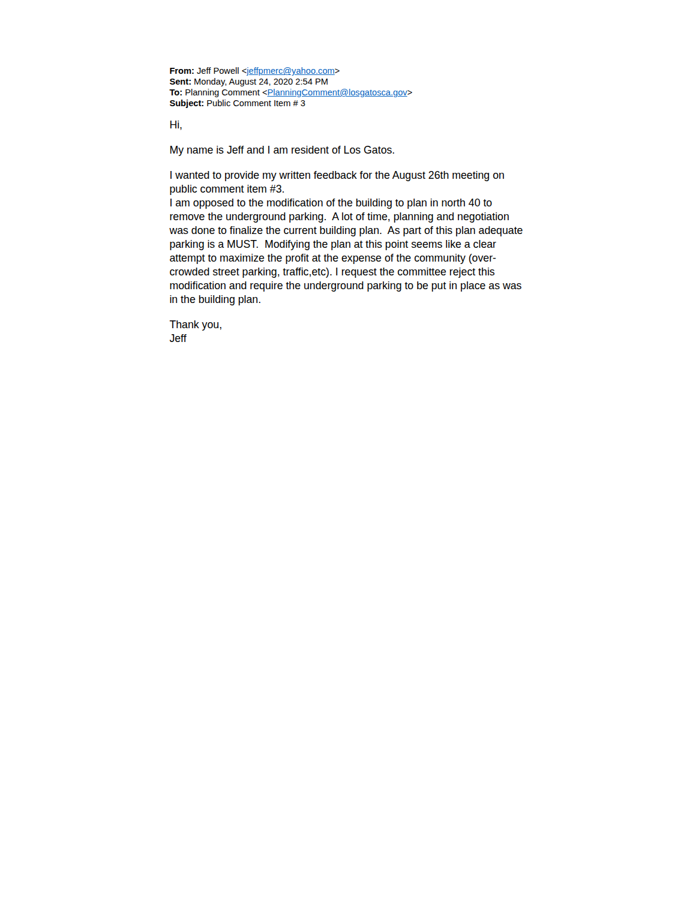From: Jeff Powell <jeffpmerc@yahoo.com>
Sent: Monday, August 24, 2020 2:54 PM
To: Planning Comment <PlanningComment@losgatosca.gov>
Subject: Public Comment Item # 3
Hi,
My name is Jeff and I am resident of Los Gatos.
I wanted to provide my written feedback for the August 26th meeting on public comment item #3.
I am opposed to the modification of the building to plan in north 40 to remove the underground parking. A lot of time, planning and negotiation was done to finalize the current building plan. As part of this plan adequate parking is a MUST. Modifying the plan at this point seems like a clear attempt to maximize the profit at the expense of the community (over-crowded street parking, traffic,etc). I request the committee reject this modification and require the underground parking to be put in place as was in the building plan.
Thank you,
Jeff